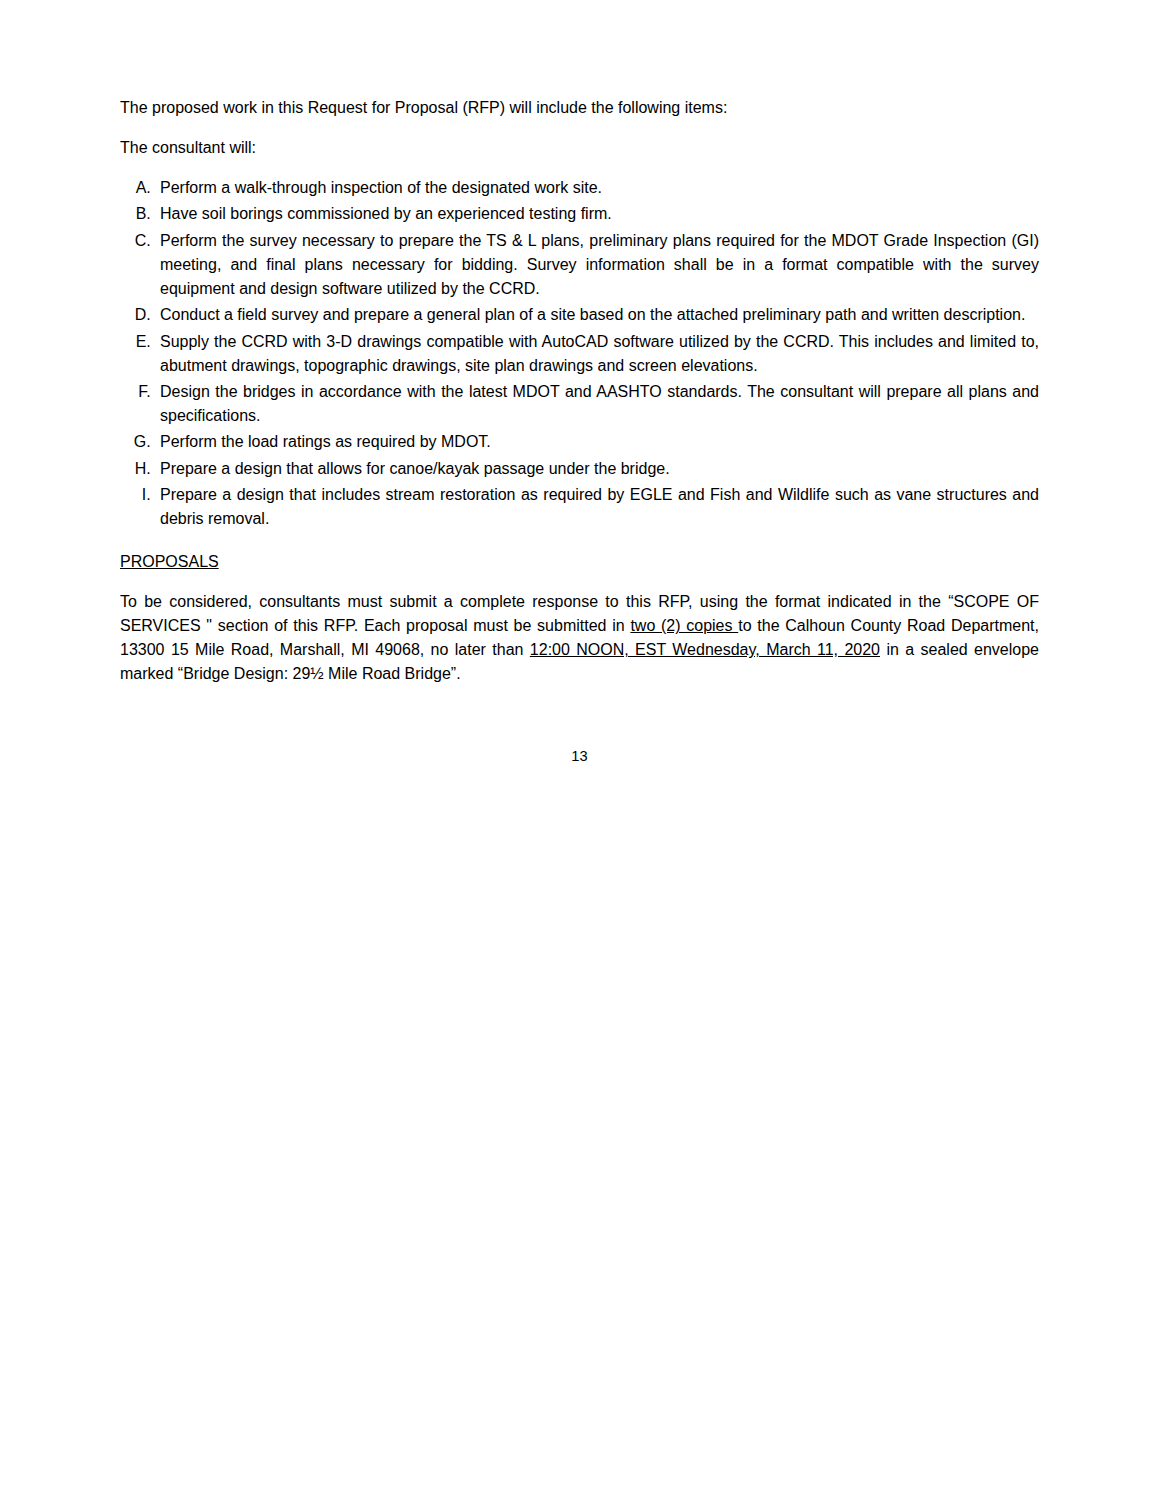The proposed work in this Request for Proposal (RFP) will include the following items:
The consultant will:
Perform a walk-through inspection of the designated work site.
Have soil borings commissioned by an experienced testing firm.
Perform the survey necessary to prepare the TS & L plans, preliminary plans required for the MDOT Grade Inspection (GI) meeting, and final plans necessary for bidding. Survey information shall be in a format compatible with the survey equipment and design software utilized by the CCRD.
Conduct a field survey and prepare a general plan of a site based on the attached preliminary path and written description.
Supply the CCRD with 3-D drawings compatible with AutoCAD software utilized by the CCRD. This includes and limited to, abutment drawings, topographic drawings, site plan drawings and screen elevations.
Design the bridges in accordance with the latest MDOT and AASHTO standards. The consultant will prepare all plans and specifications.
Perform the load ratings as required by MDOT.
Prepare a design that allows for canoe/kayak passage under the bridge.
Prepare a design that includes stream restoration as required by EGLE and Fish and Wildlife such as vane structures and debris removal.
PROPOSALS
To be considered, consultants must submit a complete response to this RFP, using the format indicated in the “SCOPE OF SERVICES " section of this RFP. Each proposal must be submitted in two (2) copies to the Calhoun County Road Department, 13300 15 Mile Road, Marshall, MI 49068, no later than 12:00 NOON, EST Wednesday, March 11, 2020 in a sealed envelope marked “Bridge Design: 29½ Mile Road Bridge”.
13